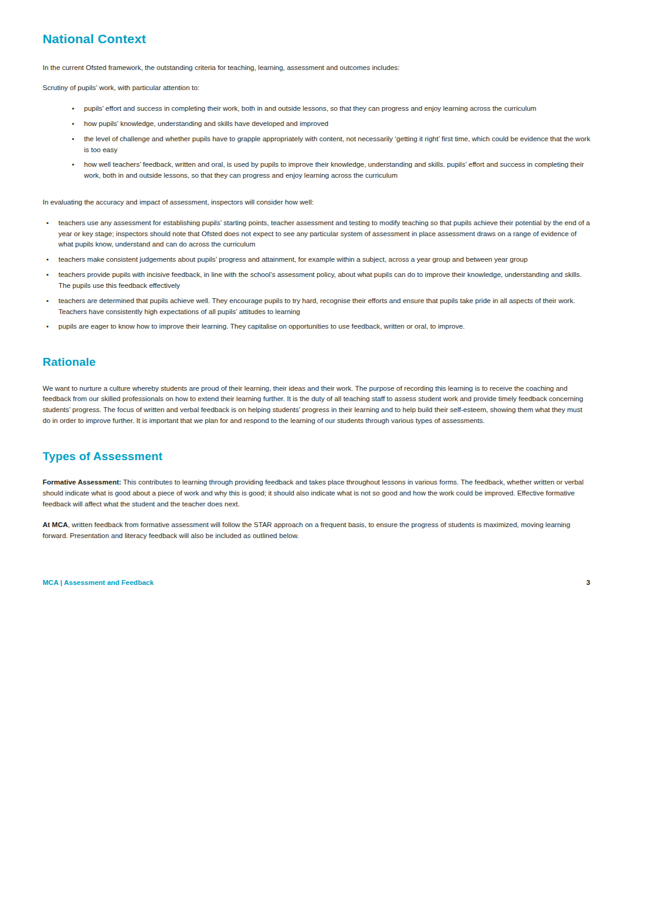National Context
In the current Ofsted framework, the outstanding criteria for teaching, learning, assessment and outcomes includes:
Scrutiny of pupils’ work, with particular attention to:
pupils’ effort and success in completing their work, both in and outside lessons, so that they can progress and enjoy learning across the curriculum
how pupils’ knowledge, understanding and skills have developed and improved
the level of challenge and whether pupils have to grapple appropriately with content, not necessarily ‘getting it right’ first time, which could be evidence that the work is too easy
how well teachers’ feedback, written and oral, is used by pupils to improve their knowledge, understanding and skills. pupils’ effort and success in completing their work, both in and outside lessons, so that they can progress and enjoy learning across the curriculum
In evaluating the accuracy and impact of assessment, inspectors will consider how well:
teachers use any assessment for establishing pupils’ starting points, teacher assessment and testing to modify teaching so that pupils achieve their potential by the end of a year or key stage; inspectors should note that Ofsted does not expect to see any particular system of assessment in place assessment draws on a range of evidence of what pupils know, understand and can do across the curriculum
teachers make consistent judgements about pupils’ progress and attainment, for example within a subject, across a year group and between year group
teachers provide pupils with incisive feedback, in line with the school’s assessment policy, about what pupils can do to improve their knowledge, understanding and skills. The pupils use this feedback effectively
teachers are determined that pupils achieve well. They encourage pupils to try hard, recognise their efforts and ensure that pupils take pride in all aspects of their work. Teachers have consistently high expectations of all pupils’ attitudes to learning
pupils are eager to know how to improve their learning. They capitalise on opportunities to use feedback, written or oral, to improve.
Rationale
We want to nurture a culture whereby students are proud of their learning, their ideas and their work. The purpose of recording this learning is to receive the coaching and feedback from our skilled professionals on how to extend their learning further. It is the duty of all teaching staff to assess student work and provide timely feedback concerning students’ progress. The focus of written and verbal feedback is on helping students’ progress in their learning and to help build their self-esteem, showing them what they must do in order to improve further. It is important that we plan for and respond to the learning of our students through various types of assessments.
Types of Assessment
Formative Assessment: This contributes to learning through providing feedback and takes place throughout lessons in various forms. The feedback, whether written or verbal should indicate what is good about a piece of work and why this is good; it should also indicate what is not so good and how the work could be improved. Effective formative feedback will affect what the student and the teacher does next.
At MCA, written feedback from formative assessment will follow the STAR approach on a frequent basis, to ensure the progress of students is maximized, moving learning forward. Presentation and literacy feedback will also be included as outlined below.
MCA | Assessment and Feedback 3